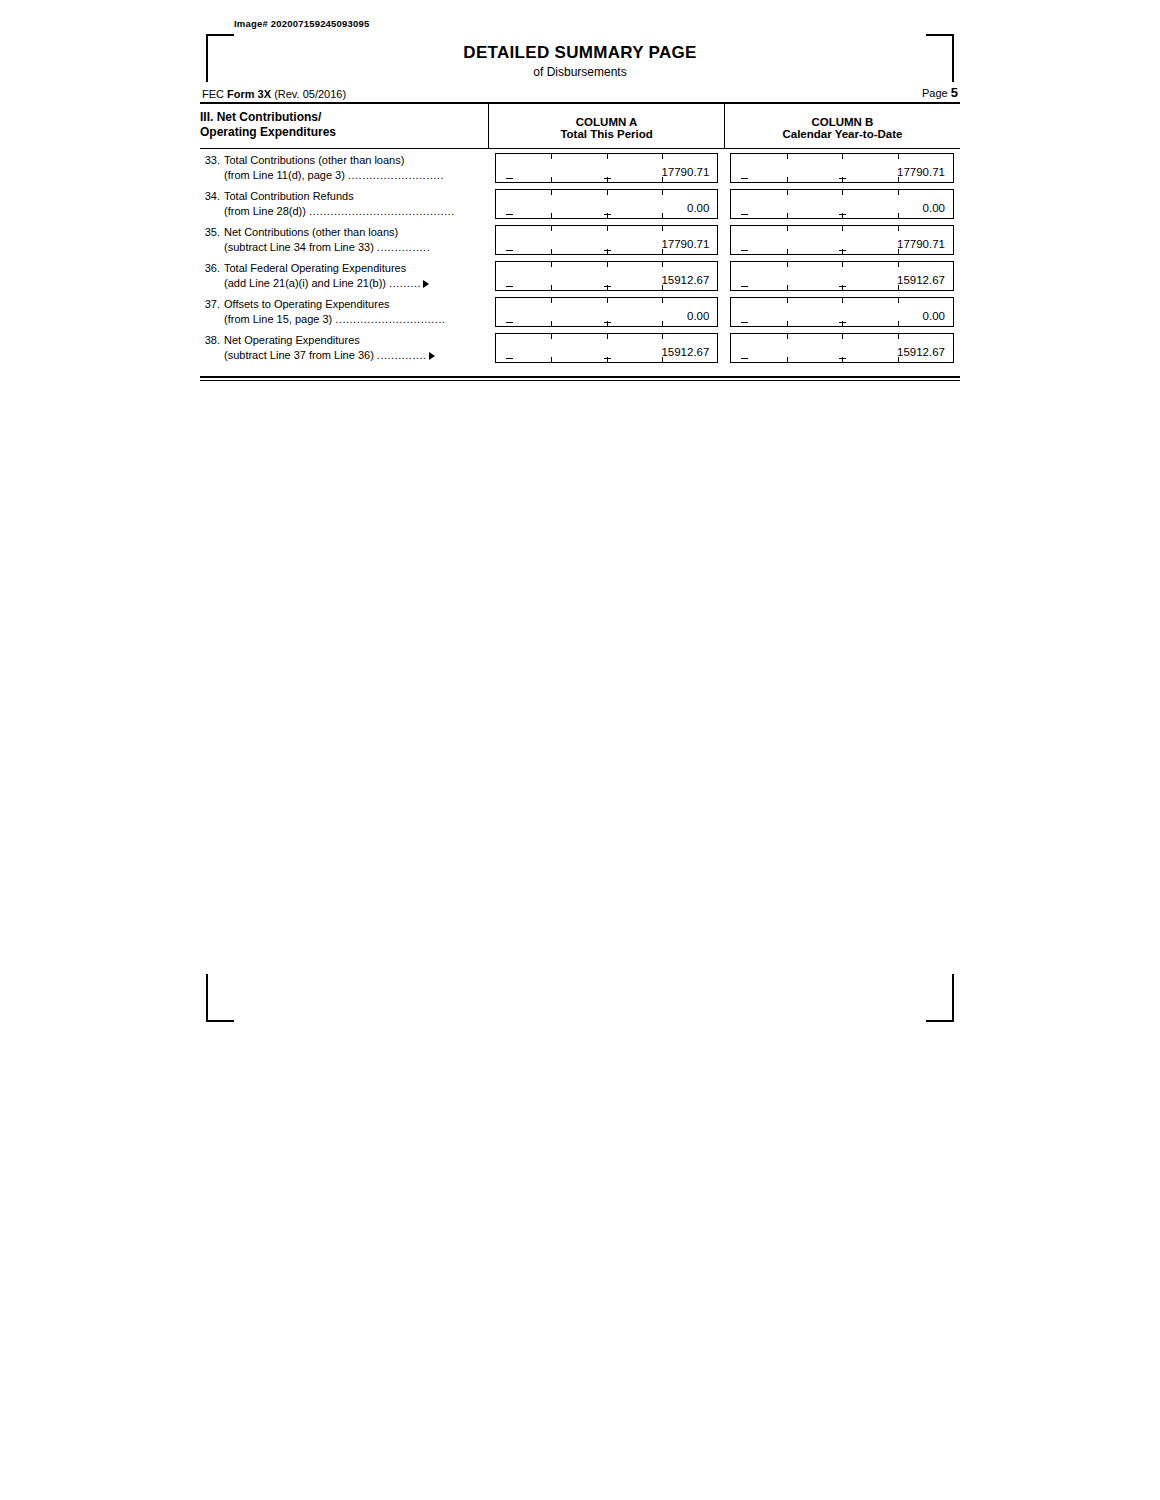Image# 202007159245093095
DETAILED SUMMARY PAGE
of Disbursements
FEC Form 3X (Rev. 05/2016)
Page 5
| III. Net Contributions/ Operating Expenditures | COLUMN A Total This Period | COLUMN B Calendar Year-to-Date |
| 33. Total Contributions (other than loans) (from Line 11(d), page 3) ........................... | 17790.71 | 17790.71 |
| 34. Total Contribution Refunds (from Line 28(d)) ......................................... | 0.00 | 0.00 |
| 35. Net Contributions (other than loans) (subtract Line 34 from Line 33) ............... | 17790.71 | 17790.71 |
| 36. Total Federal Operating Expenditures (add Line 21(a)(i) and Line 21(b)) ......... | 15912.67 | 15912.67 |
| 37. Offsets to Operating Expenditures (from Line 15, page 3) ............................... | 0.00 | 0.00 |
| 38. Net Operating Expenditures (subtract Line 37 from Line 36) .............. | 15912.67 | 15912.67 |